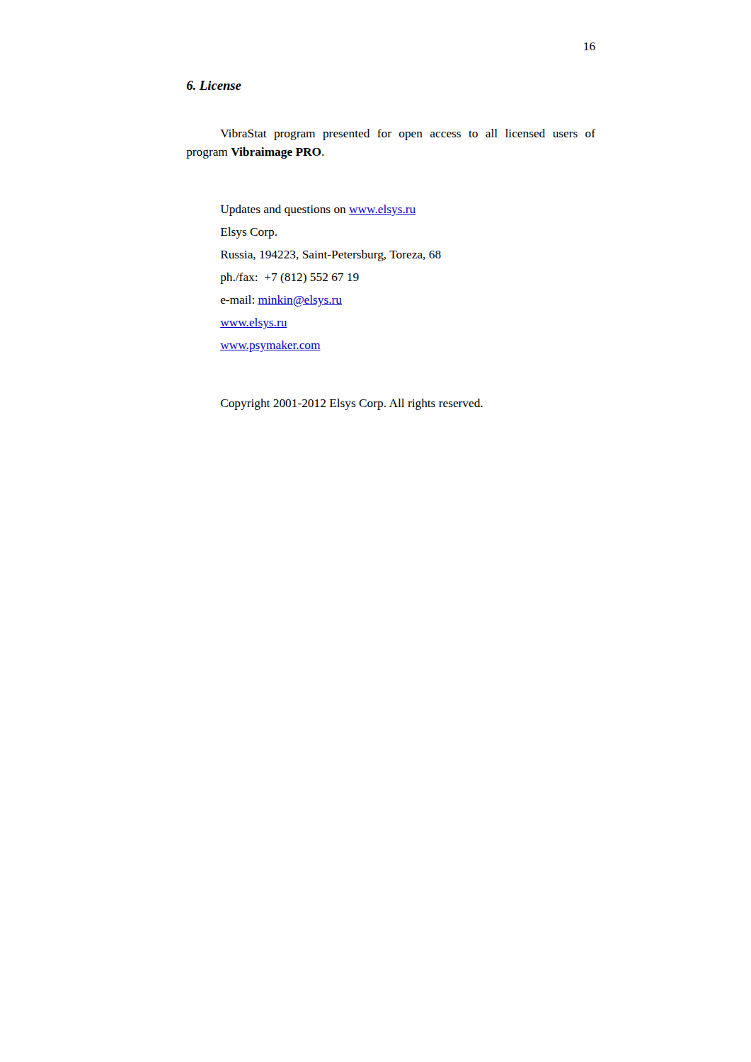16
6. License
VibraStat program presented for open access to all licensed users of program Vibraimage PRO.
Updates and questions on www.elsys.ru
Elsys Corp.
Russia, 194223, Saint-Petersburg, Toreza, 68
ph./fax: +7 (812) 552 67 19
e-mail: minkin@elsys.ru
www.elsys.ru
www.psymaker.com
Copyright 2001-2012 Elsys Corp. All rights reserved.